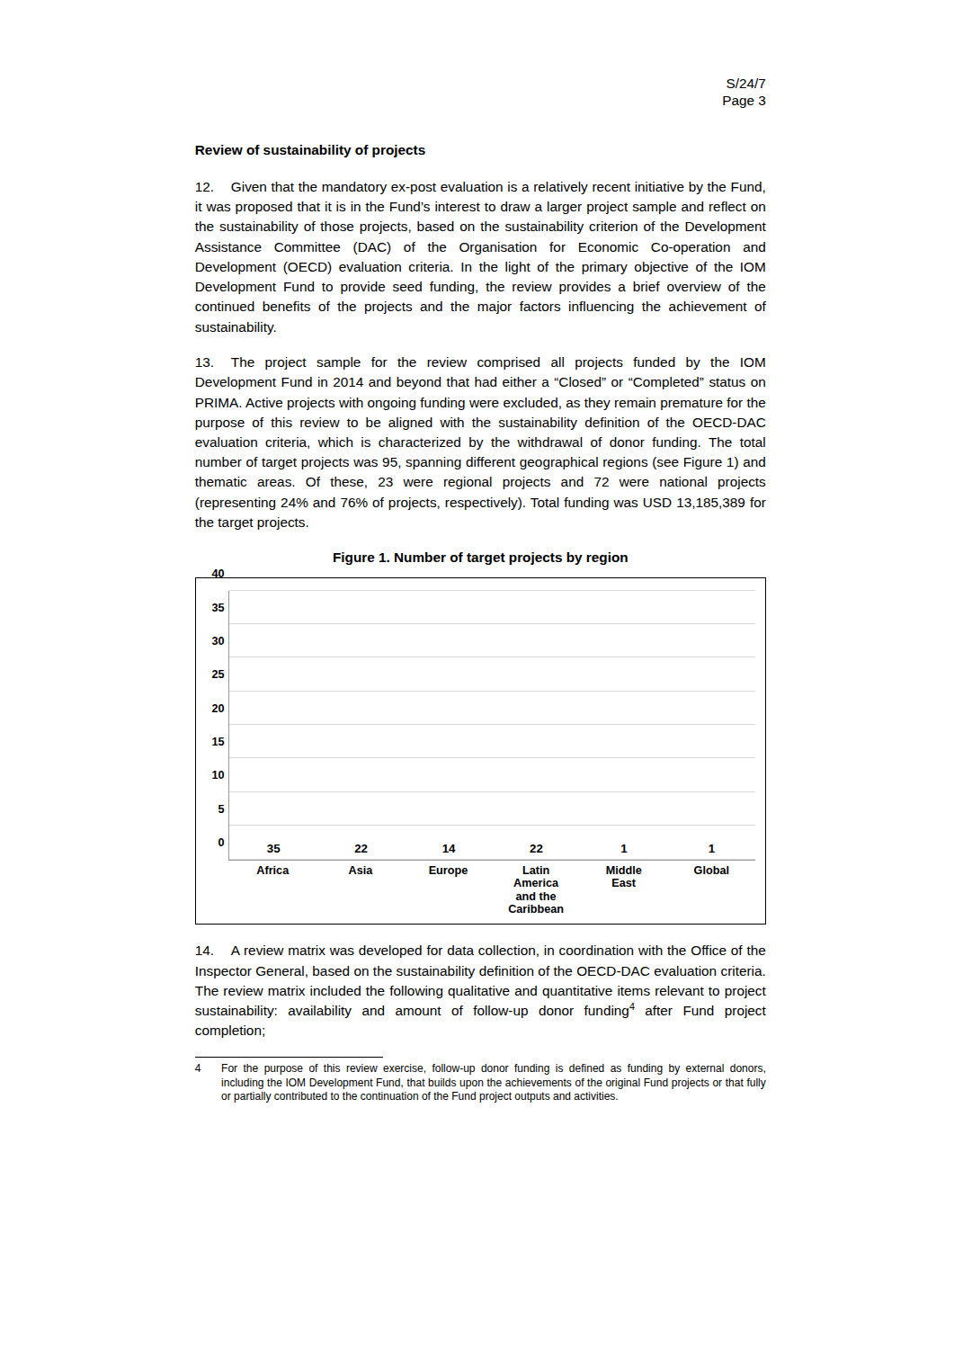S/24/7
Page 3
Review of sustainability of projects
12. Given that the mandatory ex-post evaluation is a relatively recent initiative by the Fund, it was proposed that it is in the Fund’s interest to draw a larger project sample and reflect on the sustainability of those projects, based on the sustainability criterion of the Development Assistance Committee (DAC) of the Organisation for Economic Co-operation and Development (OECD) evaluation criteria. In the light of the primary objective of the IOM Development Fund to provide seed funding, the review provides a brief overview of the continued benefits of the projects and the major factors influencing the achievement of sustainability.
13. The project sample for the review comprised all projects funded by the IOM Development Fund in 2014 and beyond that had either a “Closed” or “Completed” status on PRIMA. Active projects with ongoing funding were excluded, as they remain premature for the purpose of this review to be aligned with the sustainability definition of the OECD-DAC evaluation criteria, which is characterized by the withdrawal of donor funding. The total number of target projects was 95, spanning different geographical regions (see Figure 1) and thematic areas. Of these, 23 were regional projects and 72 were national projects (representing 24% and 76% of projects, respectively). Total funding was USD 13,185,389 for the target projects.
Figure 1. Number of target projects by region
0
5
10
15
20
25
30
35
40
35
22
14
22
1
1
Africa
Asia
Europe
Latin America and the Caribbean
Middle East
Global
14. A review matrix was developed for data collection, in coordination with the Office of the Inspector General, based on the sustainability definition of the OECD-DAC evaluation criteria. The review matrix included the following qualitative and quantitative items relevant to project sustainability: availability and amount of follow-up donor funding4 after Fund project completion;
4
For the purpose of this review exercise, follow-up donor funding is defined as funding by external donors, including the IOM Development Fund, that builds upon the achievements of the original Fund projects or that fully or partially contributed to the continuation of the Fund project outputs and activities.